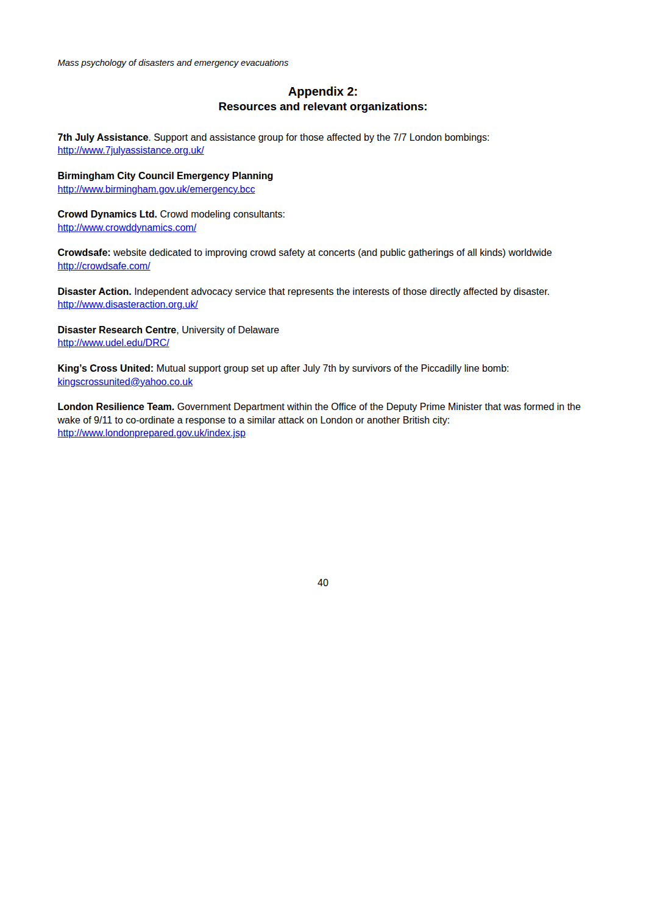Mass psychology of disasters and emergency evacuations
Appendix 2:Resources and relevant organizations:
7th July Assistance. Support and assistance group for those affected by the 7/7 London bombings:
http://www.7julyassistance.org.uk/
Birmingham City Council Emergency Planning
http://www.birmingham.gov.uk/emergency.bcc
Crowd Dynamics Ltd. Crowd modeling consultants:
http://www.crowddynamics.com/
Crowdsafe: website dedicated to improving crowd safety at concerts (and public gatherings of all kinds) worldwide
http://crowdsafe.com/
Disaster Action. Independent advocacy service that represents the interests of those directly affected by disaster.
http://www.disasteraction.org.uk/
Disaster Research Centre, University of Delaware
http://www.udel.edu/DRC/
King’s Cross United: Mutual support group set up after July 7th by survivors of the Piccadilly line bomb:
kingscrossunited@yahoo.co.uk
London Resilience Team. Government Department within the Office of the Deputy Prime Minister that was formed in the wake of 9/11 to co-ordinate a response to a similar attack on London or another British city:
http://www.londonprepared.gov.uk/index.jsp
40